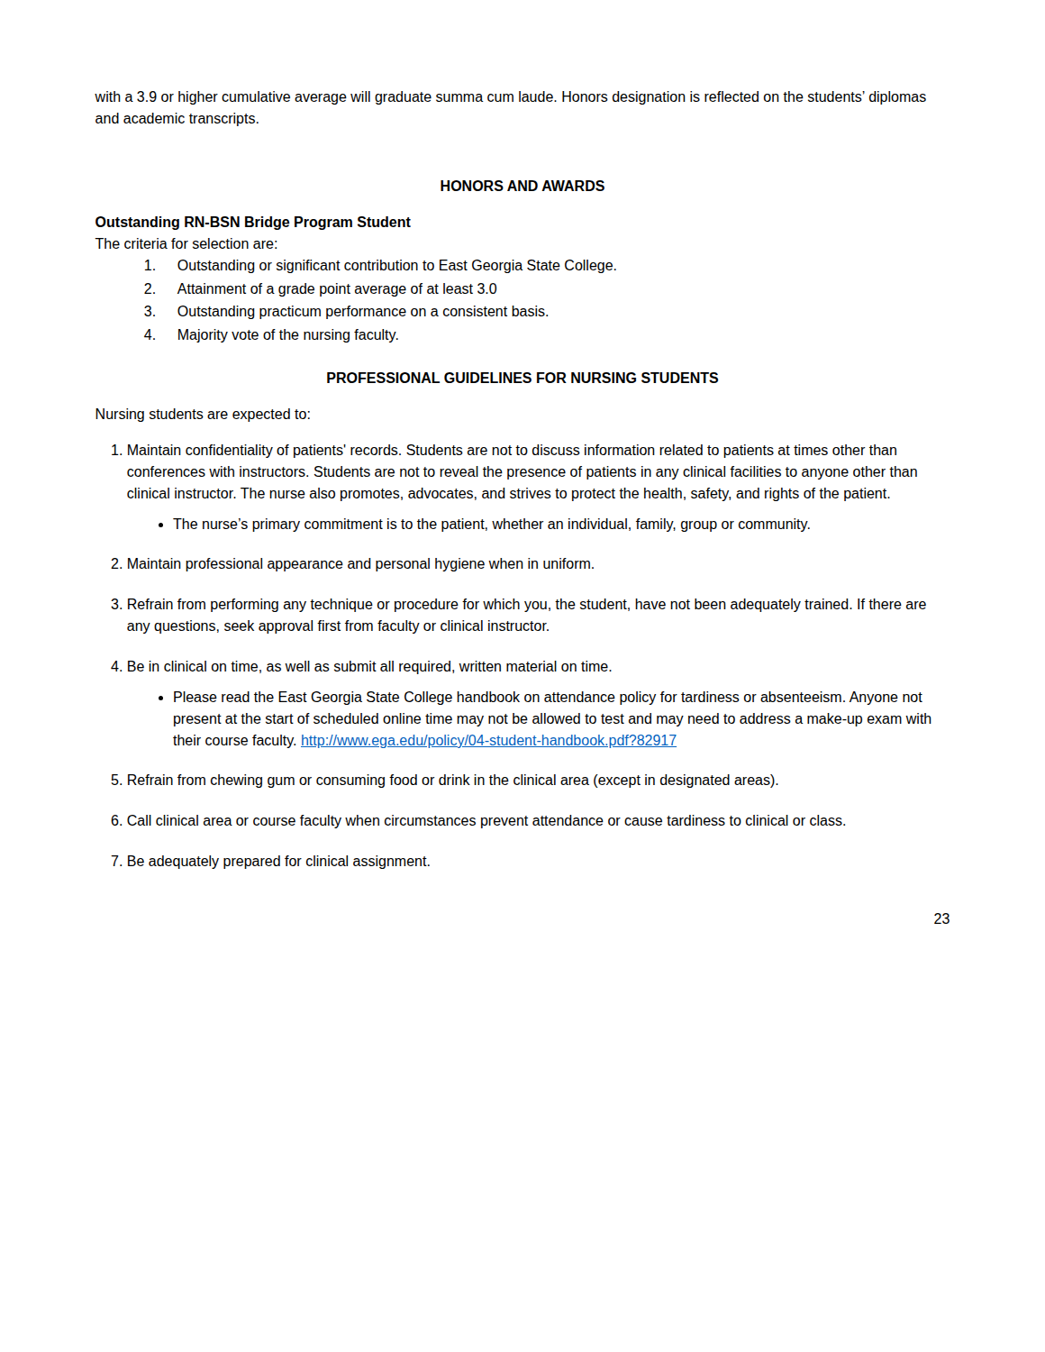with a 3.9 or higher cumulative average will graduate summa cum laude. Honors designation is reflected on the students’ diplomas and academic transcripts.
HONORS AND AWARDS
Outstanding RN-BSN Bridge Program Student
The criteria for selection are:
Outstanding or significant contribution to East Georgia State College.
Attainment of a grade point average of at least 3.0
Outstanding practicum performance on a consistent basis.
Majority vote of the nursing faculty.
PROFESSIONAL GUIDELINES FOR NURSING STUDENTS
Nursing students are expected to:
Maintain confidentiality of patients' records. Students are not to discuss information related to patients at times other than conferences with instructors. Students are not to reveal the presence of patients in any clinical facilities to anyone other than clinical instructor. The nurse also promotes, advocates, and strives to protect the health, safety, and rights of the patient.
The nurse’s primary commitment is to the patient, whether an individual, family, group or community.
Maintain professional appearance and personal hygiene when in uniform.
Refrain from performing any technique or procedure for which you, the student, have not been adequately trained. If there are any questions, seek approval first from faculty or clinical instructor.
Be in clinical on time, as well as submit all required, written material on time.
Please read the East Georgia State College handbook on attendance policy for tardiness or absenteeism. Anyone not present at the start of scheduled online time may not be allowed to test and may need to address a make-up exam with their course faculty. http://www.ega.edu/policy/04-student-handbook.pdf?82917
Refrain from chewing gum or consuming food or drink in the clinical area (except in designated areas).
Call clinical area or course faculty when circumstances prevent attendance or cause tardiness to clinical or class.
Be adequately prepared for clinical assignment.
23